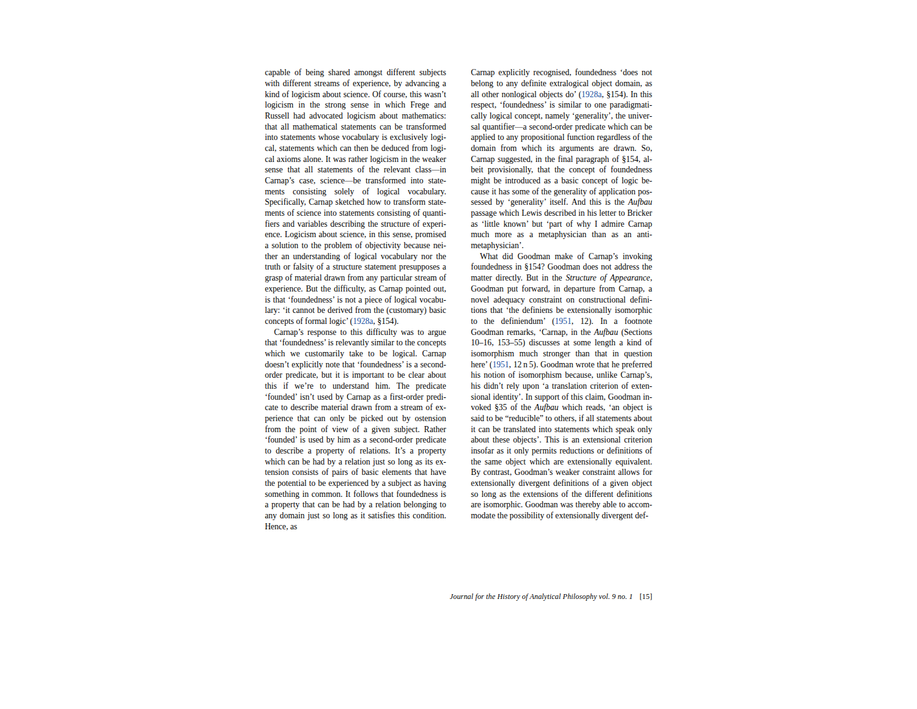capable of being shared amongst different subjects with different streams of experience, by advancing a kind of logicism about science. Of course, this wasn’t logicism in the strong sense in which Frege and Russell had advocated logicism about mathematics: that all mathematical statements can be transformed into statements whose vocabulary is exclusively logical, statements which can then be deduced from logical axioms alone. It was rather logicism in the weaker sense that all statements of the relevant class—in Carnap’s case, science—be transformed into statements consisting solely of logical vocabulary. Specifically, Carnap sketched how to transform statements of science into statements consisting of quantifiers and variables describing the structure of experience. Logicism about science, in this sense, promised a solution to the problem of objectivity because neither an understanding of logical vocabulary nor the truth or falsity of a structure statement presupposes a grasp of material drawn from any particular stream of experience. But the difficulty, as Carnap pointed out, is that ‘foundedness’ is not a piece of logical vocabulary: ‘it cannot be derived from the (customary) basic concepts of formal logic’ (1928a, §154).
Carnap’s response to this difficulty was to argue that ‘foundedness’ is relevantly similar to the concepts which we customarily take to be logical. Carnap doesn’t explicitly note that ‘foundedness’ is a second-order predicate, but it is important to be clear about this if we’re to understand him. The predicate ‘founded’ isn’t used by Carnap as a first-order predicate to describe material drawn from a stream of experience that can only be picked out by ostension from the point of view of a given subject. Rather ‘founded’ is used by him as a second-order predicate to describe a property of relations. It’s a property which can be had by a relation just so long as its extension consists of pairs of basic elements that have the potential to be experienced by a subject as having something in common. It follows that foundedness is a property that can be had by a relation belonging to any domain just so long as it satisfies this condition. Hence, as
Carnap explicitly recognised, foundedness ‘does not belong to any definite extralogical object domain, as all other nonlogical objects do’ (1928a, §154). In this respect, ‘foundedness’ is similar to one paradigmatically logical concept, namely ‘generality’, the universal quantifier—a second-order predicate which can be applied to any propositional function regardless of the domain from which its arguments are drawn. So, Carnap suggested, in the final paragraph of §154, albeit provisionally, that the concept of foundedness might be introduced as a basic concept of logic because it has some of the generality of application possessed by ‘generality’ itself. And this is the Aufbau passage which Lewis described in his letter to Bricker as ‘little known’ but ‘part of why I admire Carnap much more as a metaphysician than as an anti-metaphysician’.
What did Goodman make of Carnap’s invoking foundedness in §154? Goodman does not address the matter directly. But in the Structure of Appearance, Goodman put forward, in departure from Carnap, a novel adequacy constraint on constructional definitions that ‘the definiens be extensionally isomorphic to the definiendum’ (1951, 12). In a footnote Goodman remarks, ‘Carnap, in the Aufbau (Sections 10–16, 153–55) discusses at some length a kind of isomorphism much stronger than that in question here’ (1951, 12 n 5). Goodman wrote that he preferred his notion of isomorphism because, unlike Carnap’s, his didn’t rely upon ‘a translation criterion of extensional identity’. In support of this claim, Goodman invoked §35 of the Aufbau which reads, ‘an object is said to be “reducible” to others, if all statements about it can be translated into statements which speak only about these objects’. This is an extensional criterion insofar as it only permits reductions or definitions of the same object which are extensionally equivalent. By contrast, Goodman’s weaker constraint allows for extensionally divergent definitions of a given object so long as the extensions of the different definitions are isomorphic. Goodman was thereby able to accommodate the possibility of extensionally divergent def-
Journal for the History of Analytical Philosophy vol. 9 no. 1[15]